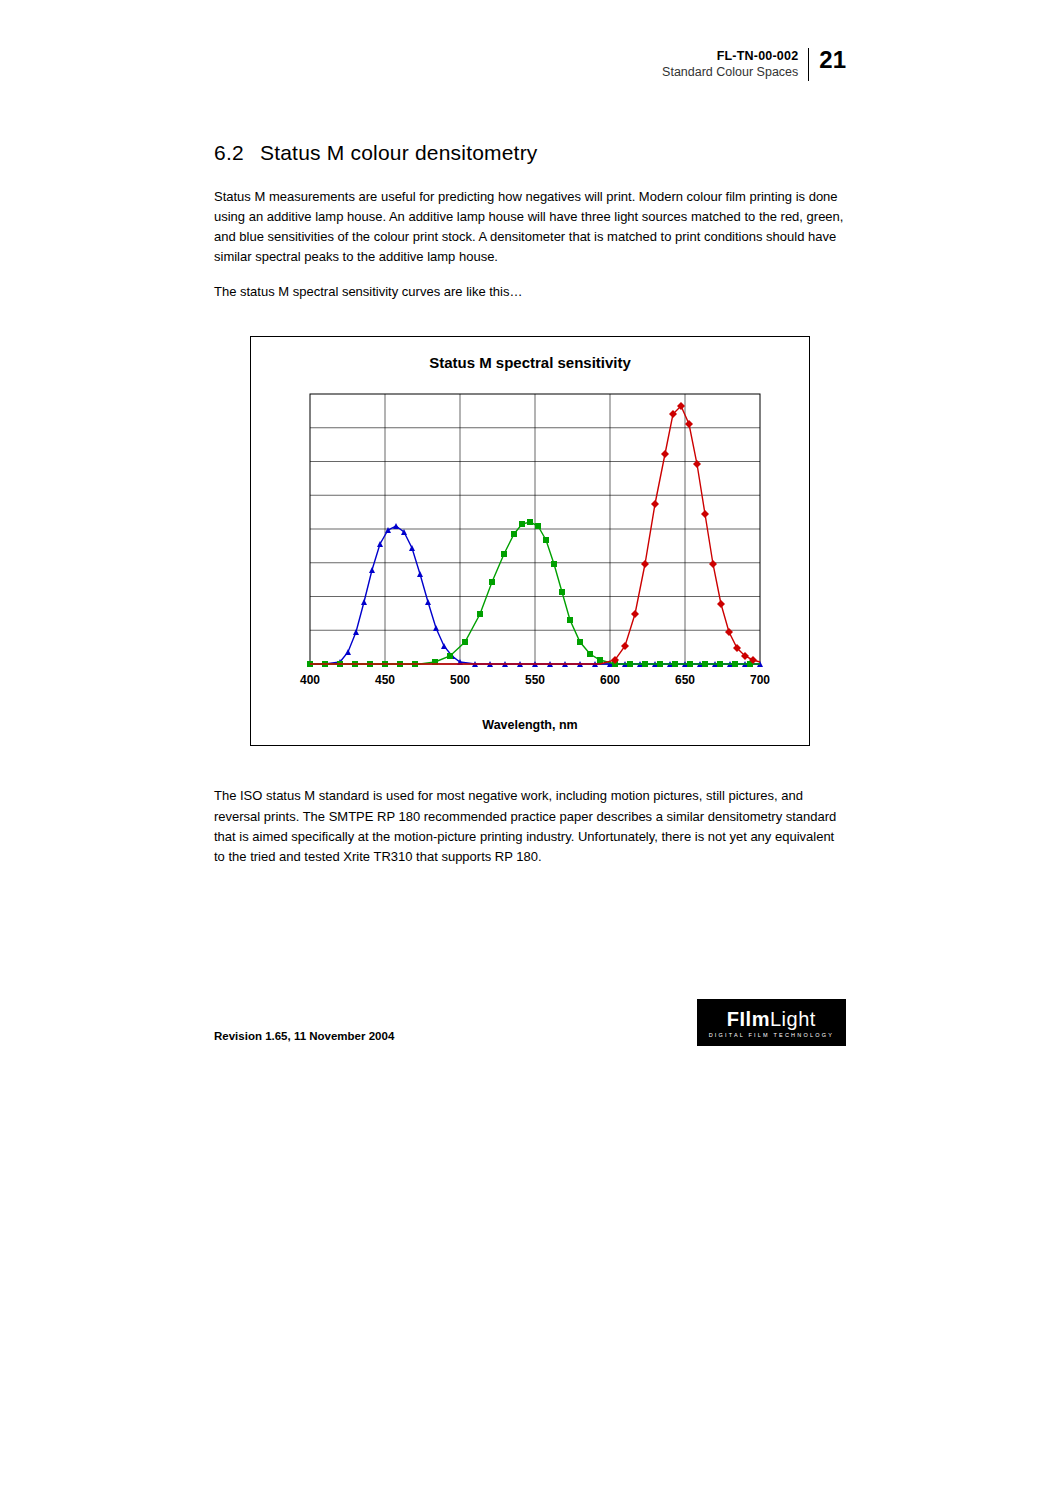FL-TN-00-002
Standard Colour Spaces
21
6.2 Status M colour densitometry
Status M measurements are useful for predicting how negatives will print. Modern colour film printing is done using an additive lamp house. An additive lamp house will have three light sources matched to the red, green, and blue sensitivities of the colour print stock. A densitometer that is matched to print conditions should have similar spectral peaks to the additive lamp house.
The status M spectral sensitivity curves are like this…
Status M spectral sensitivity
400 450 500 550 600 650 700
Wavelength, nm
The ISO status M standard is used for most negative work, including motion pictures, still pictures, and reversal prints. The SMTPE RP 180 recommended practice paper describes a similar densitometry standard that is aimed specifically at the motion-picture printing industry. Unfortunately, there is not yet any equivalent to the tried and tested Xrite TR310 that supports RP 180.
Revision 1.65, 11 November 2004
FIlm Light
DIGITAL FILM TECHNOLOGY